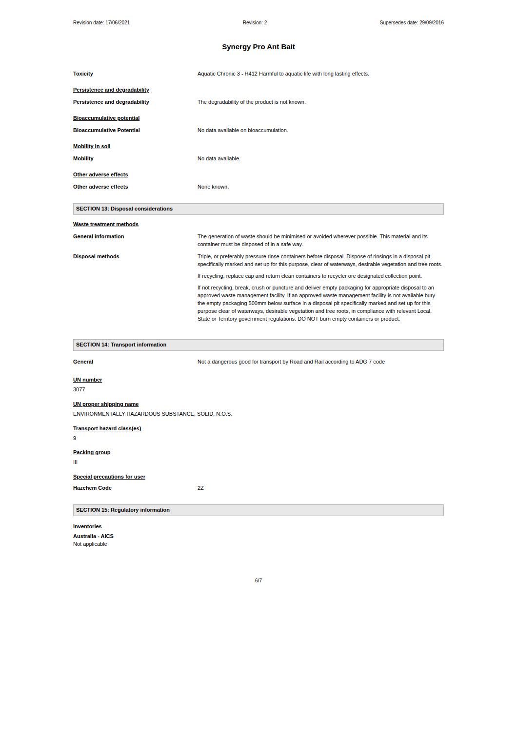Revision date: 17/06/2021 Revision: 2 Supersedes date: 29/09/2016
Synergy Pro Ant Bait
| Toxicity | Aquatic Chronic 3 - H412 Harmful to aquatic life with long lasting effects. |
Persistence and degradability
| Persistence and degradability | The degradability of the product is not known. |
Bioaccumulative potential
| Bioaccumulative Potential | No data available on bioaccumulation. |
Mobility in soil
| Mobility | No data available. |
Other adverse effects
| Other adverse effects | None known. |
SECTION 13: Disposal considerations
Waste treatment methods
| General information | The generation of waste should be minimised or avoided wherever possible. This material and its container must be disposed of in a safe way. |
| Disposal methods | Triple, or preferably pressure rinse containers before disposal. Dispose of rinsings in a disposal pit specifically marked and set up for this purpose, clear of waterways, desirable vegetation and tree roots. If recycling, replace cap and return clean containers to recycler ore designated collection point. If not recycling, break, crush or puncture and deliver empty packaging for appropriate disposal to an approved waste management facility. If an approved waste management facility is not available bury the empty packaging 500mm below surface in a disposal pit specifically marked and set up for this purpose clear of waterways, desirable vegetation and tree roots, in compliance with relevant Local, State or Territory government regulations. DO NOT burn empty containers or product. |
SECTION 14: Transport information
| General | Not a dangerous good for transport by Road and Rail according to ADG 7 code |
UN number
3077
UN proper shipping name
ENVIRONMENTALLY HAZARDOUS SUBSTANCE, SOLID, N.O.S.
Transport hazard class(es)
9
Packing group
III
Special precautions for user
| Hazchem Code | 2Z |
SECTION 15: Regulatory information
Inventories
Australia - AICS
Not applicable
6/7